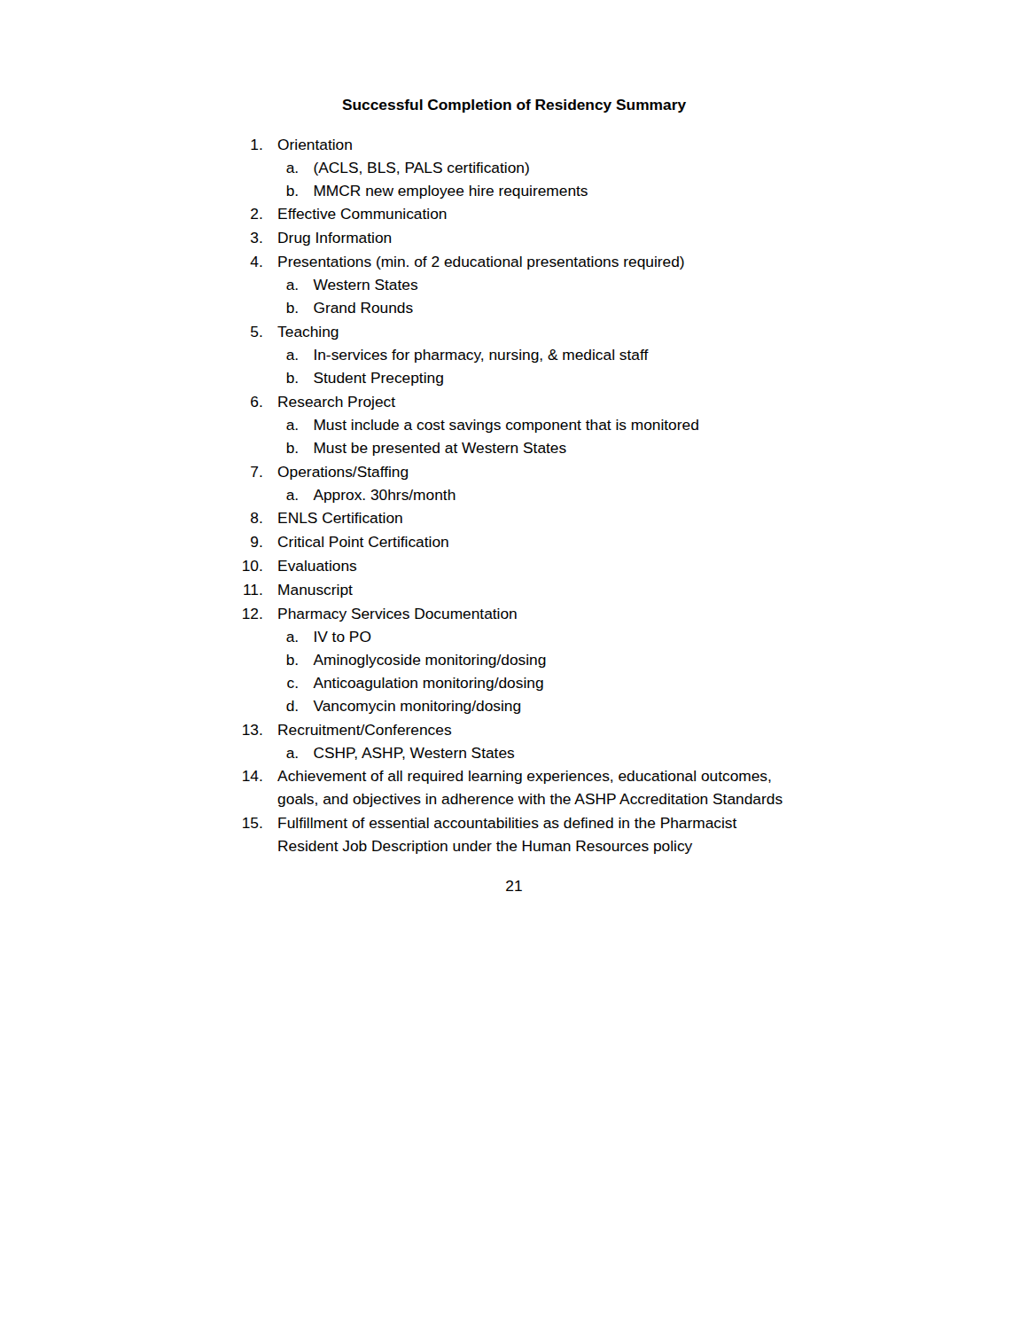Successful Completion of Residency Summary
Orientation
(ACLS, BLS, PALS certification)
MMCR new employee hire requirements
Effective Communication
Drug Information
Presentations (min. of 2 educational presentations required)
Western States
Grand Rounds
Teaching
In-services for pharmacy, nursing, & medical staff
Student Precepting
Research Project
Must include a cost savings component that is monitored
Must be presented at Western States
Operations/Staffing
Approx. 30hrs/month
ENLS Certification
Critical Point Certification
Evaluations
Manuscript
Pharmacy Services Documentation
IV to PO
Aminoglycoside monitoring/dosing
Anticoagulation monitoring/dosing
Vancomycin monitoring/dosing
Recruitment/Conferences
CSHP, ASHP, Western States
Achievement of all required learning experiences, educational outcomes, goals, and objectives in adherence with the ASHP Accreditation Standards
Fulfillment of essential accountabilities as defined in the Pharmacist Resident Job Description under the Human Resources policy
21